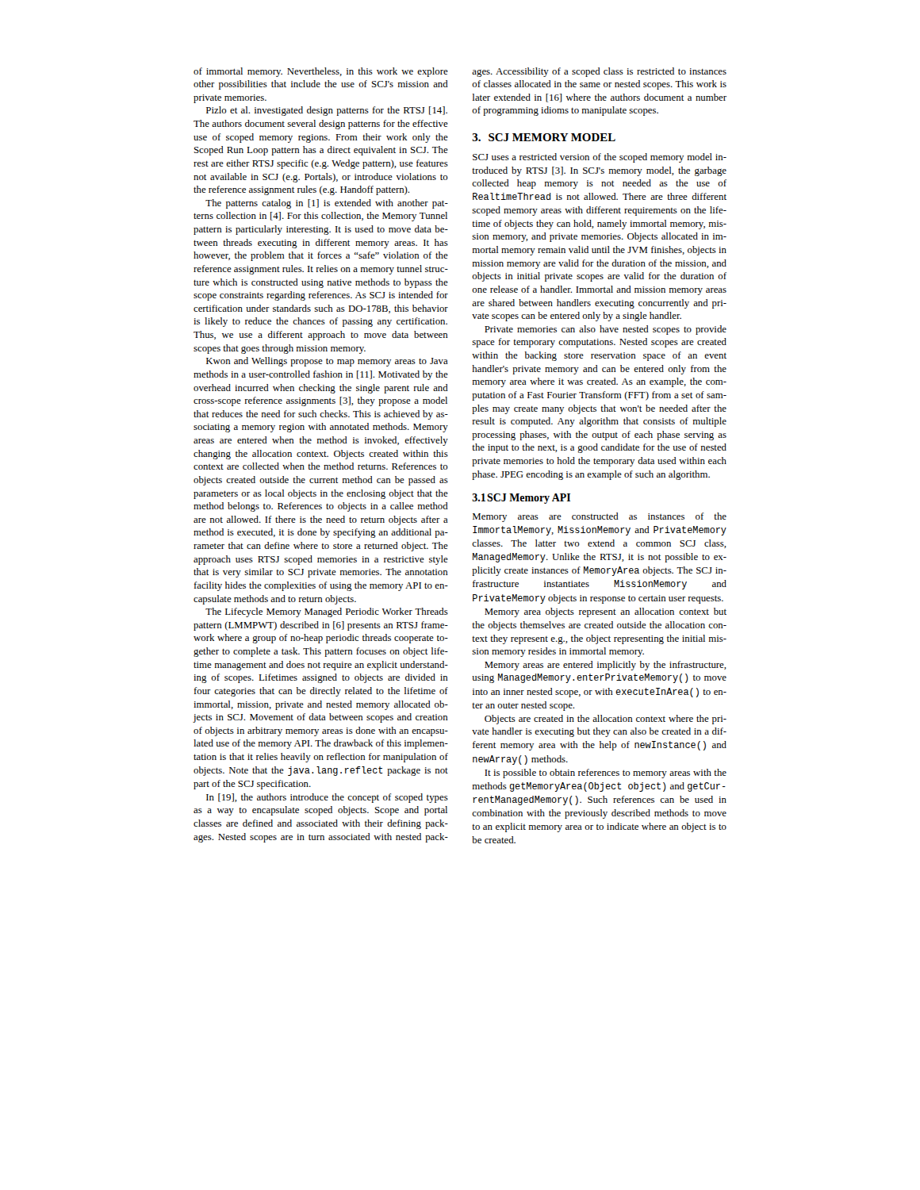of immortal memory. Nevertheless, in this work we explore other possibilities that include the use of SCJ's mission and private memories.
Pizlo et al. investigated design patterns for the RTSJ [14]. The authors document several design patterns for the effective use of scoped memory regions. From their work only the Scoped Run Loop pattern has a direct equivalent in SCJ. The rest are either RTSJ specific (e.g. Wedge pattern), use features not available in SCJ (e.g. Portals), or introduce violations to the reference assignment rules (e.g. Handoff pattern).
The patterns catalog in [1] is extended with another patterns collection in [4]. For this collection, the Memory Tunnel pattern is particularly interesting. It is used to move data between threads executing in different memory areas. It has however, the problem that it forces a “safe” violation of the reference assignment rules. It relies on a memory tunnel structure which is constructed using native methods to bypass the scope constraints regarding references. As SCJ is intended for certification under standards such as DO-178B, this behavior is likely to reduce the chances of passing any certification. Thus, we use a different approach to move data between scopes that goes through mission memory.
Kwon and Wellings propose to map memory areas to Java methods in a user-controlled fashion in [11]. Motivated by the overhead incurred when checking the single parent rule and cross-scope reference assignments [3], they propose a model that reduces the need for such checks. This is achieved by associating a memory region with annotated methods. Memory areas are entered when the method is invoked, effectively changing the allocation context. Objects created within this context are collected when the method returns. References to objects created outside the current method can be passed as parameters or as local objects in the enclosing object that the method belongs to. References to objects in a callee method are not allowed. If there is the need to return objects after a method is executed, it is done by specifying an additional parameter that can define where to store a returned object. The approach uses RTSJ scoped memories in a restrictive style that is very similar to SCJ private memories. The annotation facility hides the complexities of using the memory API to encapsulate methods and to return objects.
The Lifecycle Memory Managed Periodic Worker Threads pattern (LMMPWT) described in [6] presents an RTSJ framework where a group of no-heap periodic threads cooperate together to complete a task. This pattern focuses on object lifetime management and does not require an explicit understanding of scopes. Lifetimes assigned to objects are divided in four categories that can be directly related to the lifetime of immortal, mission, private and nested memory allocated objects in SCJ. Movement of data between scopes and creation of objects in arbitrary memory areas is done with an encapsulated use of the memory API. The drawback of this implementation is that it relies heavily on reflection for manipulation of objects. Note that the java.lang.reflect package is not part of the SCJ specification.
In [19], the authors introduce the concept of scoped types as a way to encapsulate scoped objects. Scope and portal classes are defined and associated with their defining packages. Nested scopes are in turn associated with nested packages. Accessibility of a scoped class is restricted to instances of classes allocated in the same or nested scopes. This work is later extended in [16] where the authors document a number of programming idioms to manipulate scopes.
3. SCJ MEMORY MODEL
SCJ uses a restricted version of the scoped memory model introduced by RTSJ [3]. In SCJ's memory model, the garbage collected heap memory is not needed as the use of RealtimeThread is not allowed. There are three different scoped memory areas with different requirements on the lifetime of objects they can hold, namely immortal memory, mission memory, and private memories. Objects allocated in immortal memory remain valid until the JVM finishes, objects in mission memory are valid for the duration of the mission, and objects in initial private scopes are valid for the duration of one release of a handler. Immortal and mission memory areas are shared between handlers executing concurrently and private scopes can be entered only by a single handler.
Private memories can also have nested scopes to provide space for temporary computations. Nested scopes are created within the backing store reservation space of an event handler's private memory and can be entered only from the memory area where it was created. As an example, the computation of a Fast Fourier Transform (FFT) from a set of samples may create many objects that won't be needed after the result is computed. Any algorithm that consists of multiple processing phases, with the output of each phase serving as the input to the next, is a good candidate for the use of nested private memories to hold the temporary data used within each phase. JPEG encoding is an example of such an algorithm.
3.1 SCJ Memory API
Memory areas are constructed as instances of the ImmortalMemory, MissionMemory and PrivateMemory classes. The latter two extend a common SCJ class, ManagedMemory. Unlike the RTSJ, it is not possible to explicitly create instances of MemoryArea objects. The SCJ infrastructure instantiates MissionMemory and PrivateMemory objects in response to certain user requests.
Memory area objects represent an allocation context but the objects themselves are created outside the allocation context they represent e.g., the object representing the initial mission memory resides in immortal memory.
Memory areas are entered implicitly by the infrastructure, using ManagedMemory.enterPrivateMemory() to move into an inner nested scope, or with executeInArea() to enter an outer nested scope.
Objects are created in the allocation context where the private handler is executing but they can also be created in a different memory area with the help of newInstance() and newArray() methods.
It is possible to obtain references to memory areas with the methods getMemoryArea(Object object) and getCurrentManagedMemory(). Such references can be used in combination with the previously described methods to move to an explicit memory area or to indicate where an object is to be created.